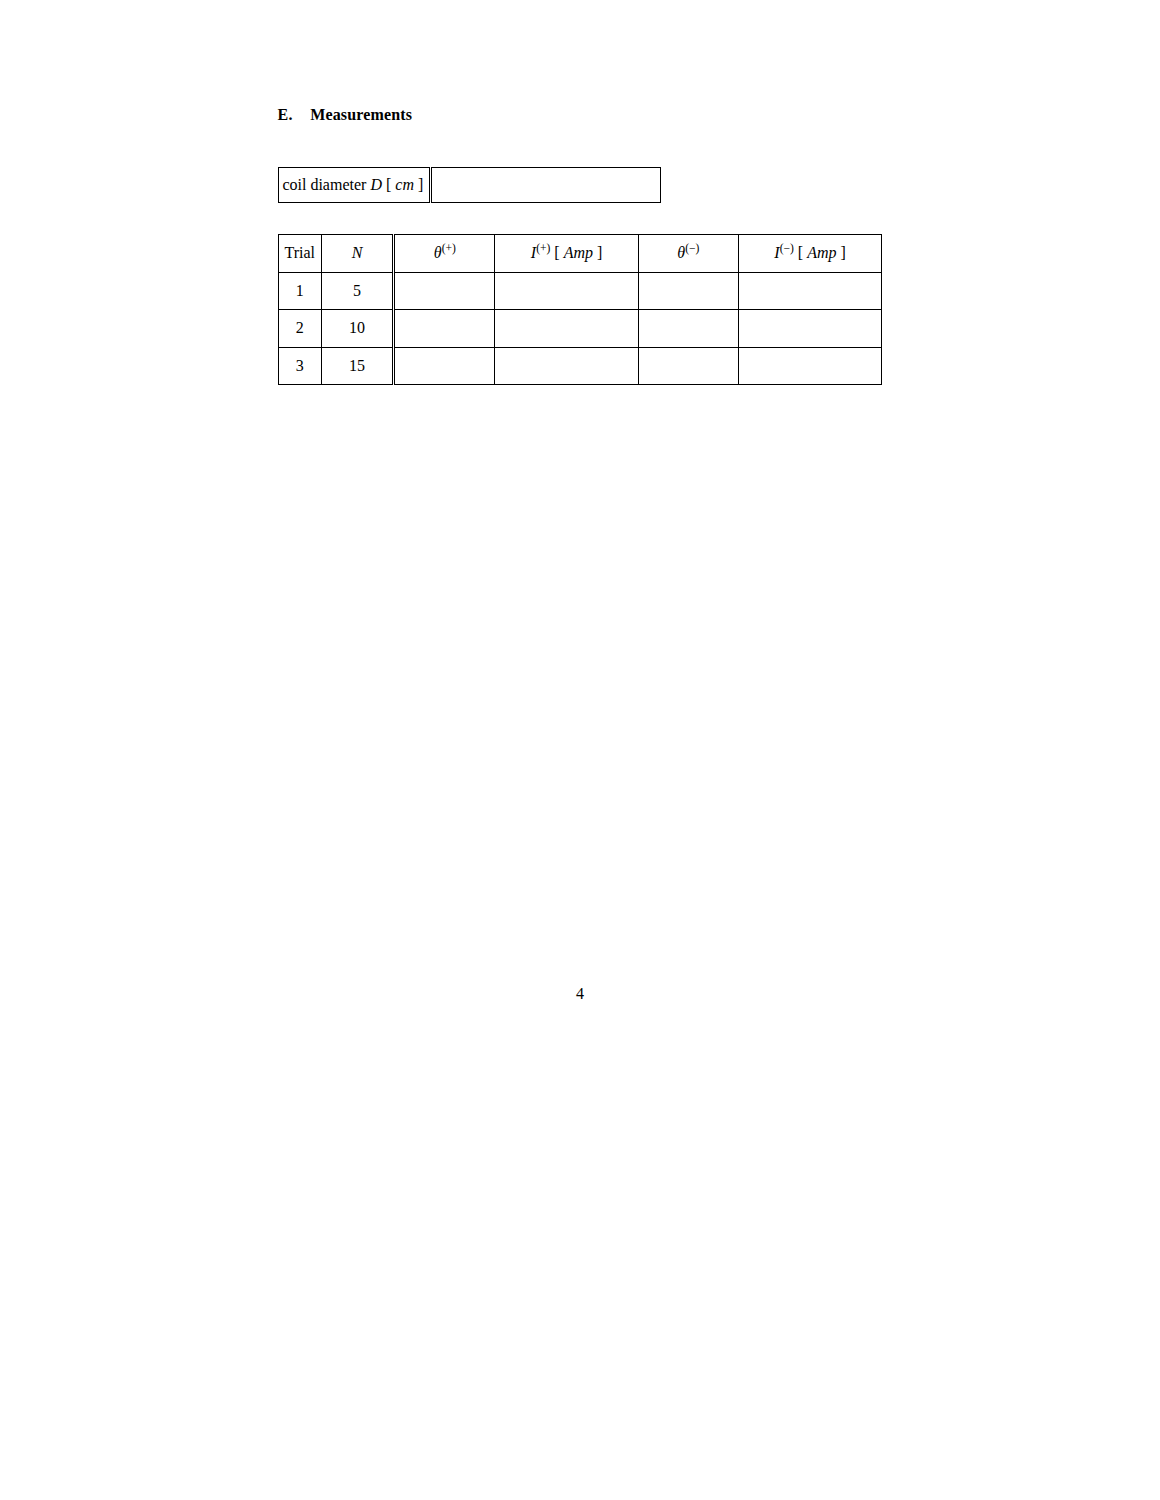E. Measurements
| coil diameter D [ cm ] | |
| Trial | N | θ (+) | I (+) [ Amp ] | θ (−) | I (−) [ Amp ] |
| --- | --- | --- | --- | --- | --- |
| 1 | 5 | | | | |
| 2 | 10 | | | | |
| 3 | 15 | | | | |
4